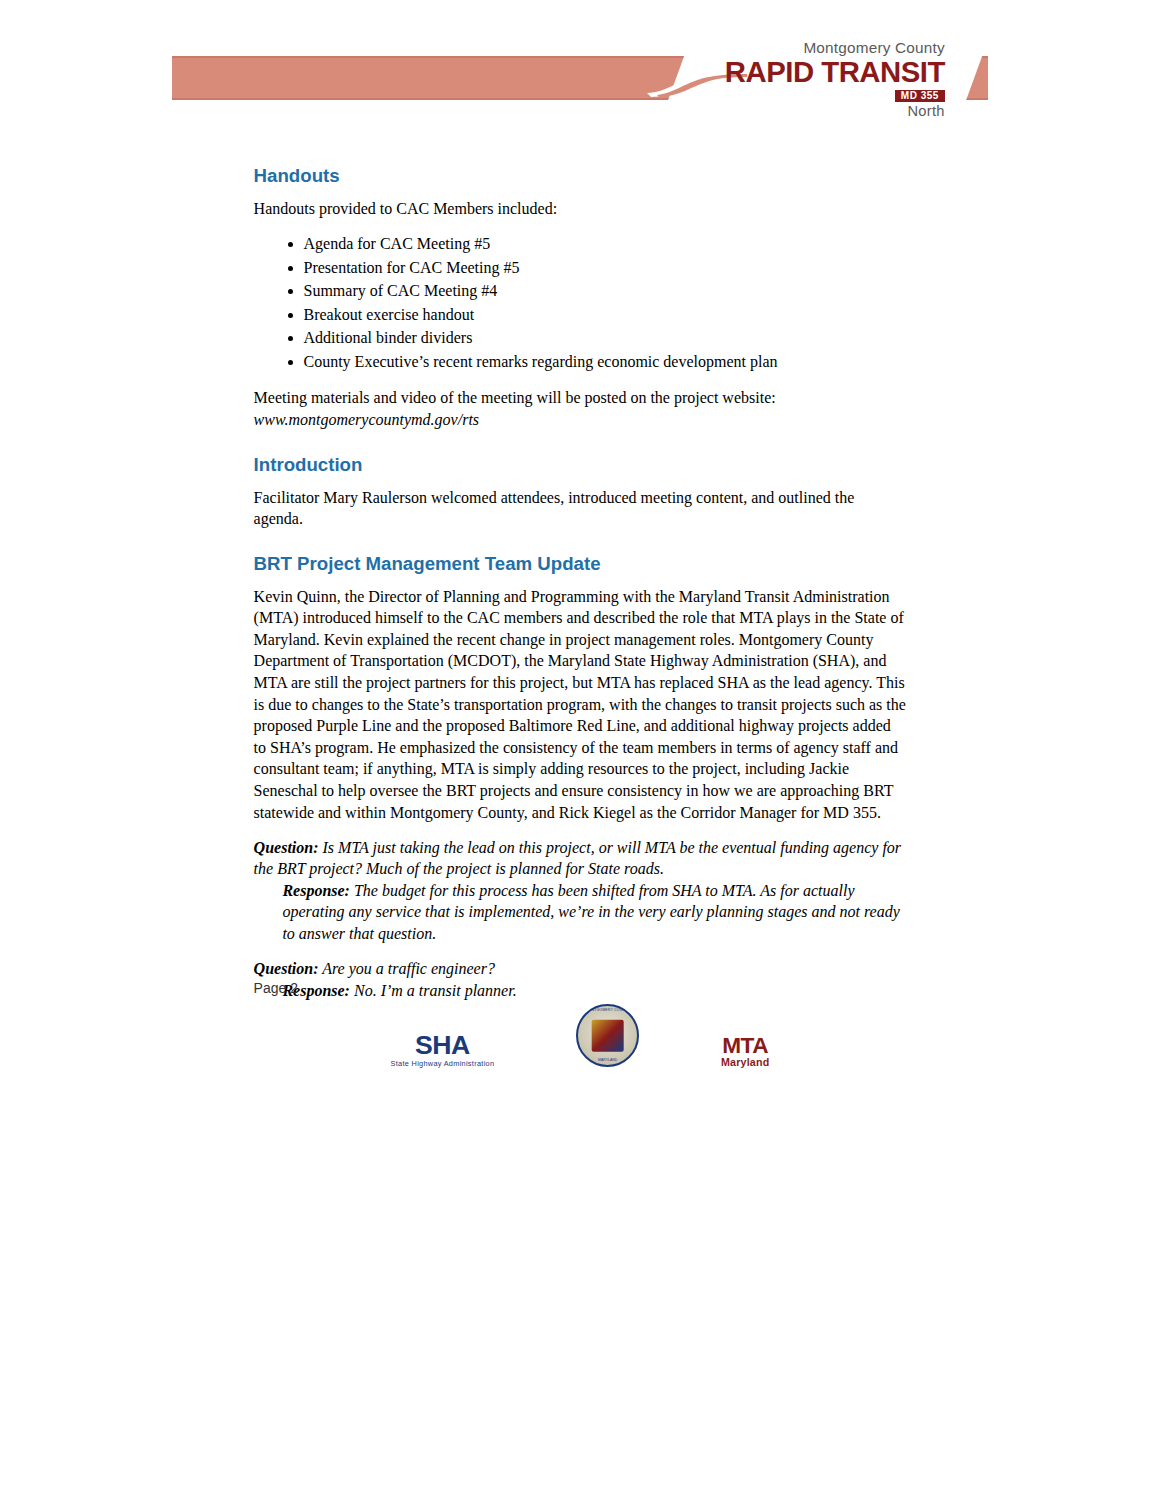Montgomery County
RAPID TRANSIT
MD 355
North
Handouts
Handouts provided to CAC Members included:
Agenda for CAC Meeting #5
Presentation for CAC Meeting #5
Summary of CAC Meeting #4
Breakout exercise handout
Additional binder dividers
County Executive’s recent remarks regarding economic development plan
Meeting materials and video of the meeting will be posted on the project website:
www.montgomerycountymd.gov/rts
Introduction
Facilitator Mary Raulerson welcomed attendees, introduced meeting content, and outlined the agenda.
BRT Project Management Team Update
Kevin Quinn, the Director of Planning and Programming with the Maryland Transit Administration (MTA) introduced himself to the CAC members and described the role that MTA plays in the State of Maryland. Kevin explained the recent change in project management roles. Montgomery County Department of Transportation (MCDOT), the Maryland State Highway Administration (SHA), and MTA are still the project partners for this project, but MTA has replaced SHA as the lead agency. This is due to changes to the State’s transportation program, with the changes to transit projects such as the proposed Purple Line and the proposed Baltimore Red Line, and additional highway projects added to SHA’s program. He emphasized the consistency of the team members in terms of agency staff and consultant team; if anything, MTA is simply adding resources to the project, including Jackie Seneschal to help oversee the BRT projects and ensure consistency in how we are approaching BRT statewide and within Montgomery County, and Rick Kiegel as the Corridor Manager for MD 355.
Question: Is MTA just taking the lead on this project, or will MTA be the eventual funding agency for the BRT project? Much of the project is planned for State roads.
Response: The budget for this process has been shifted from SHA to MTA. As for actually operating any service that is implemented, we’re in the very early planning stages and not ready to answer that question.
Question: Are you a traffic engineer?
Response: No. I’m a transit planner.
Page 2
SHA
State Highway Administration
MTA
Maryland